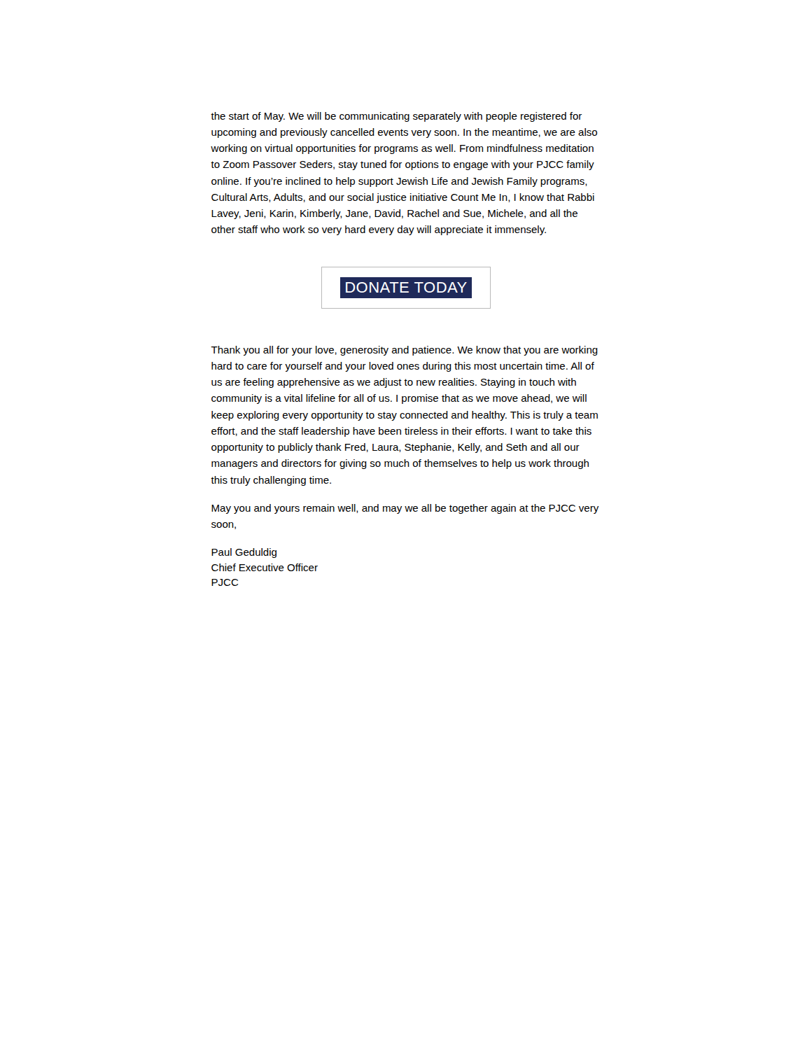the start of May. We will be communicating separately with people registered for upcoming and previously cancelled events very soon. In the meantime, we are also working on virtual opportunities for programs as well. From mindfulness meditation to Zoom Passover Seders, stay tuned for options to engage with your PJCC family online. If you’re inclined to help support Jewish Life and Jewish Family programs, Cultural Arts, Adults, and our social justice initiative Count Me In, I know that Rabbi Lavey, Jeni, Karin, Kimberly, Jane, David, Rachel and Sue, Michele, and all the other staff who work so very hard every day will appreciate it immensely.
DONATE TODAY
Thank you all for your love, generosity and patience. We know that you are working hard to care for yourself and your loved ones during this most uncertain time. All of us are feeling apprehensive as we adjust to new realities. Staying in touch with community is a vital lifeline for all of us. I promise that as we move ahead, we will keep exploring every opportunity to stay connected and healthy. This is truly a team effort, and the staff leadership have been tireless in their efforts. I want to take this opportunity to publicly thank Fred, Laura, Stephanie, Kelly, and Seth and all our managers and directors for giving so much of themselves to help us work through this truly challenging time.
May you and yours remain well, and may we all be together again at the PJCC very soon,
Paul Geduldig
Chief Executive Officer
PJCC